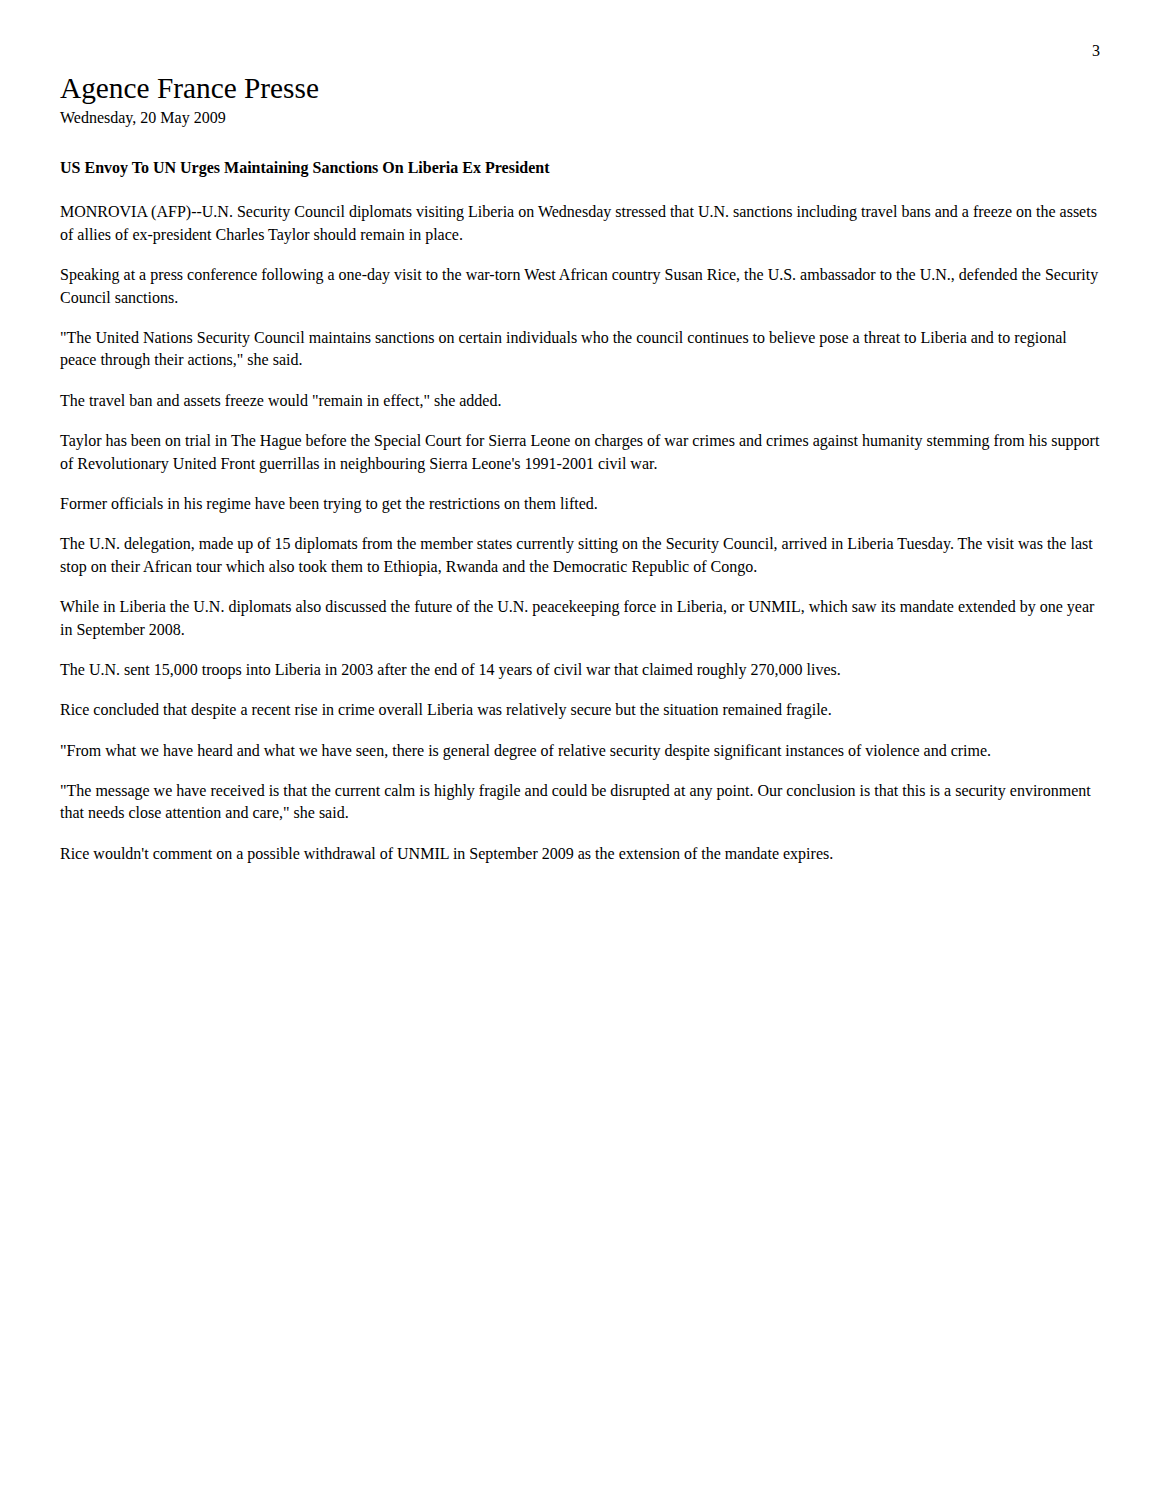3
Agence France Presse
Wednesday, 20 May 2009
US Envoy To UN Urges Maintaining Sanctions On Liberia Ex President
MONROVIA (AFP)--U.N. Security Council diplomats visiting Liberia on Wednesday stressed that U.N. sanctions including travel bans and a freeze on the assets of allies of ex-president Charles Taylor should remain in place.
Speaking at a press conference following a one-day visit to the war-torn West African country Susan Rice, the U.S. ambassador to the U.N., defended the Security Council sanctions.
"The United Nations Security Council maintains sanctions on certain individuals who the council continues to believe pose a threat to Liberia and to regional peace through their actions," she said.
The travel ban and assets freeze would "remain in effect," she added.
Taylor has been on trial in The Hague before the Special Court for Sierra Leone on charges of war crimes and crimes against humanity stemming from his support of Revolutionary United Front guerrillas in neighbouring Sierra Leone's 1991-2001 civil war.
Former officials in his regime have been trying to get the restrictions on them lifted.
The U.N. delegation, made up of 15 diplomats from the member states currently sitting on the Security Council, arrived in Liberia Tuesday. The visit was the last stop on their African tour which also took them to Ethiopia, Rwanda and the Democratic Republic of Congo.
While in Liberia the U.N. diplomats also discussed the future of the U.N. peacekeeping force in Liberia, or UNMIL, which saw its mandate extended by one year in September 2008.
The U.N. sent 15,000 troops into Liberia in 2003 after the end of 14 years of civil war that claimed roughly 270,000 lives.
Rice concluded that despite a recent rise in crime overall Liberia was relatively secure but the situation remained fragile.
"From what we have heard and what we have seen, there is general degree of relative security despite significant instances of violence and crime.
"The message we have received is that the current calm is highly fragile and could be disrupted at any point. Our conclusion is that this is a security environment that needs close attention and care," she said.
Rice wouldn't comment on a possible withdrawal of UNMIL in September 2009 as the extension of the mandate expires.